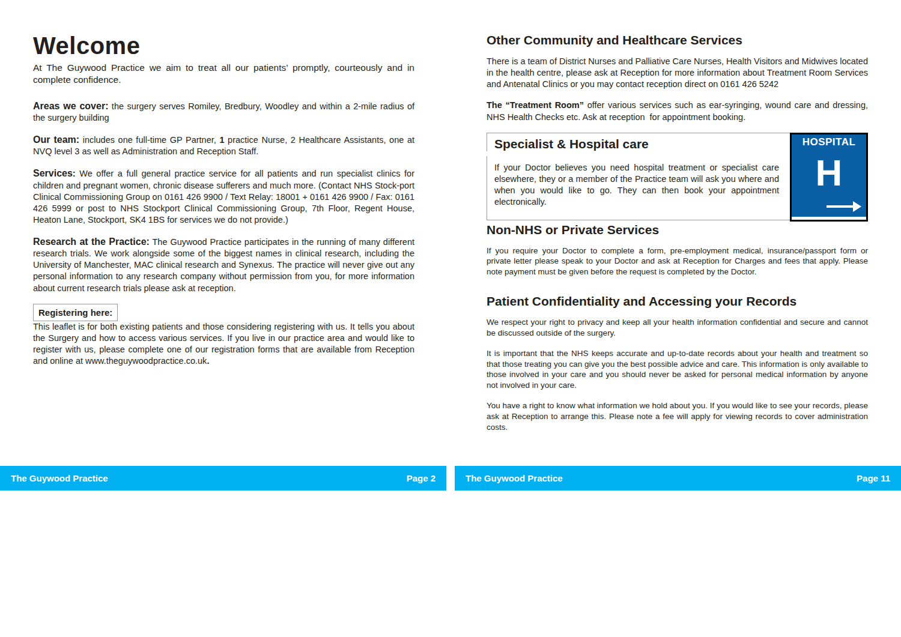Welcome
At The Guywood Practice we aim to treat all our patients’ promptly, courteously and in complete confidence.
Areas we cover: the surgery serves Romiley, Bredbury, Woodley and within a 2-mile radius of the surgery building
Our team: includes one full-time GP Partner, 1 practice Nurse, 2 Healthcare Assistants, one at NVQ level 3 as well as Administration and Reception Staff.
Services: We offer a full general practice service for all patients and run specialist clinics for children and pregnant women, chronic disease sufferers and much more. (Contact NHS Stock-port Clinical Commissioning Group on 0161 426 9900 / Text Relay: 18001 + 0161 426 9900 / Fax: 0161 426 5999 or post to NHS Stockport Clinical Commissioning Group, 7th Floor, Regent House, Heaton Lane, Stockport, SK4 1BS for services we do not provide.)
Research at the Practice: The Guywood Practice participates in the running of many different research trials. We work alongside some of the biggest names in clinical research, including the University of Manchester, MAC clinical research and Synexus. The practice will never give out any personal information to any research company without permission from you, for more information about current research trials please ask at reception.
Registering here:
This leaflet is for both existing patients and those considering registering with us. It tells you about the Surgery and how to access various services. If you live in our practice area and would like to register with us, please complete one of our registration forms that are available from Reception and online at www.theguywoodpractice.co.uk.
Other Community and Healthcare Services
There is a team of District Nurses and Palliative Care Nurses, Health Visitors and Midwives located in the health centre, please ask at Reception for more information about Treatment Room Services and Antenatal Clinics or you may contact reception direct on 0161 426 5242
The “Treatment Room” offer various services such as ear-syringing, wound care and dressing, NHS Health Checks etc. Ask at reception for appointment booking.
HOSPITAL
H
Specialist & Hospital care
If your Doctor believes you need hospital treatment or specialist care elsewhere, they or a member of the Practice team will ask you where and when you would like to go. They can then book your appointment electronically.
Non-NHS or Private Services
If you require your Doctor to complete a form, pre-employment medical, insurance/passport form or private letter please speak to your Doctor and ask at Reception for Charges and fees that apply. Please note payment must be given before the request is completed by the Doctor.
Patient Confidentiality and Accessing your Records
We respect your right to privacy and keep all your health information confidential and secure and cannot be discussed outside of the surgery.
It is important that the NHS keeps accurate and up-to-date records about your health and treatment so that those treating you can give you the best possible advice and care. This information is only available to those involved in your care and you should never be asked for personal medical information by anyone not involved in your care.
You have a right to know what information we hold about you. If you would like to see your records, please ask at Reception to arrange this. Please note a fee will apply for viewing records to cover administration costs.
The Guywood Practice Page 2
The Guywood Practice Page 11